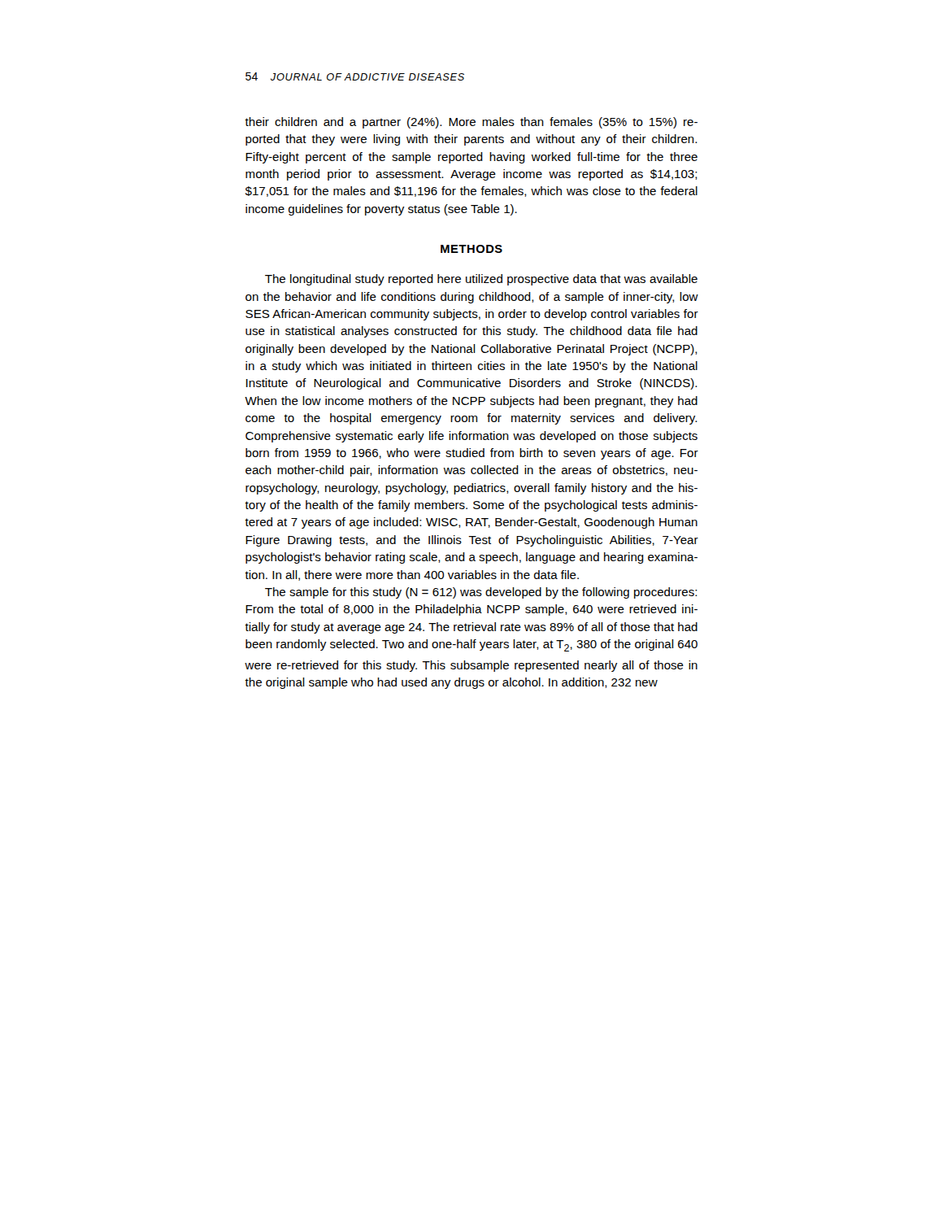54 JOURNAL OF ADDICTIVE DISEASES
their children and a partner (24%). More males than females (35% to 15%) reported that they were living with their parents and without any of their children. Fifty-eight percent of the sample reported having worked full-time for the three month period prior to assessment. Average income was reported as $14,103; $17,051 for the males and $11,196 for the females, which was close to the federal income guidelines for poverty status (see Table 1).
METHODS
The longitudinal study reported here utilized prospective data that was available on the behavior and life conditions during childhood, of a sample of inner-city, low SES African-American community subjects, in order to develop control variables for use in statistical analyses constructed for this study. The childhood data file had originally been developed by the National Collaborative Perinatal Project (NCPP), in a study which was initiated in thirteen cities in the late 1950's by the National Institute of Neurological and Communicative Disorders and Stroke (NINCDS). When the low income mothers of the NCPP subjects had been pregnant, they had come to the hospital emergency room for maternity services and delivery. Comprehensive systematic early life information was developed on those subjects born from 1959 to 1966, who were studied from birth to seven years of age. For each mother-child pair, information was collected in the areas of obstetrics, neuropsychology, neurology, psychology, pediatrics, overall family history and the history of the health of the family members. Some of the psychological tests administered at 7 years of age included: WISC, RAT, Bender-Gestalt, Goodenough Human Figure Drawing tests, and the Illinois Test of Psycholinguistic Abilities, 7-Year psychologist's behavior rating scale, and a speech, language and hearing examination. In all, there were more than 400 variables in the data file.
The sample for this study (N = 612) was developed by the following procedures: From the total of 8,000 in the Philadelphia NCPP sample, 640 were retrieved initially for study at average age 24. The retrieval rate was 89% of all of those that had been randomly selected. Two and one-half years later, at T2, 380 of the original 640 were re-retrieved for this study. This subsample represented nearly all of those in the original sample who had used any drugs or alcohol. In addition, 232 new